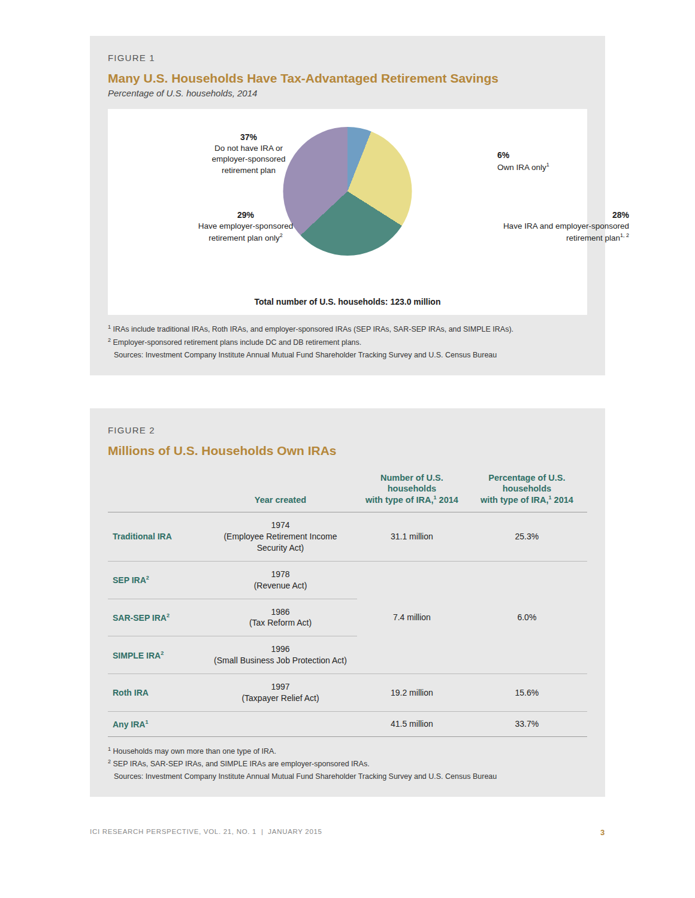FIGURE 1
Many U.S. Households Have Tax-Advantaged Retirement Savings
Percentage of U.S. households, 2014
37%
Do not have IRA or
employer-sponsored
retirement plan
6%
Own IRA only1
29%
Have employer-sponsored
retirement plan only2
28%
Have IRA and employer-sponsored
retirement plan1, 2
Total number of U.S. households: 123.0 million
1 IRAs include traditional IRAs, Roth IRAs, and employer-sponsored IRAs (SEP IRAs, SAR-SEP IRAs, and SIMPLE IRAs).
2 Employer-sponsored retirement plans include DC and DB retirement plans.
Sources: Investment Company Institute Annual Mutual Fund Shareholder Tracking Survey and U.S. Census Bureau
FIGURE 2
Millions of U.S. Households Own IRAs
| | Year created | Number of U.S. households with type of IRA, 1 2014 | Percentage of U.S. households with type of IRA, 1 2014 |
| --- | --- | --- | --- |
| Traditional IRA | 1974 (Employee Retirement Income Security Act) | 31.1 million | 25.3% |
| SEP IRA 2 | 1978 (Revenue Act) | 7.4 million | 6.0% |
| SAR-SEP IRA 2 | 1986 (Tax Reform Act) |
| SIMPLE IRA 2 | 1996 (Small Business Job Protection Act) |
| Roth IRA | 1997 (Taxpayer Relief Act) | 19.2 million | 15.6% |
| Any IRA 1 | | 41.5 million | 33.7% |
1 Households may own more than one type of IRA.
2 SEP IRAs, SAR-SEP IRAs, and SIMPLE IRAs are employer-sponsored IRAs.
Sources: Investment Company Institute Annual Mutual Fund Shareholder Tracking Survey and U.S. Census Bureau
ICI RESEARCH PERSPECTIVE, VOL. 21, NO. 1 | JANUARY 2015 3